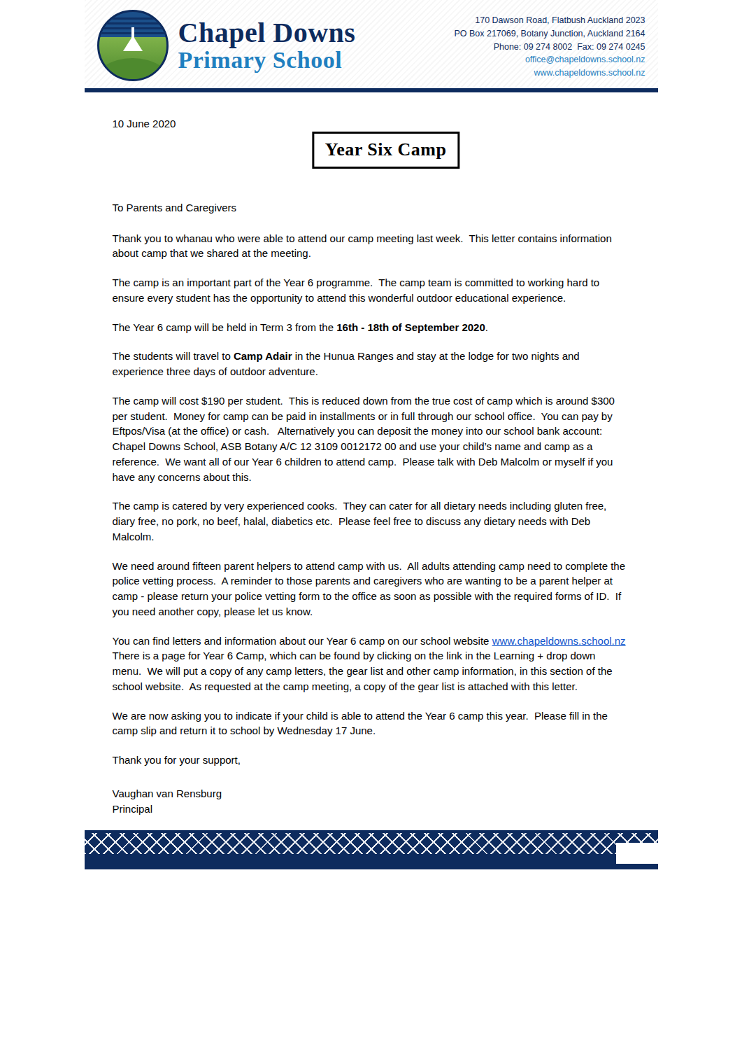Chapel Downs
Primary School
170 Dawson Road, Flatbush Auckland 2023
PO Box 217069, Botany Junction, Auckland 2164
Phone: 09 274 8002 Fax: 09 274 0245
office@chapeldowns.school.nz
www.chapeldowns.school.nz
10 June 2020
Year Six Camp
To Parents and Caregivers
Thank you to whanau who were able to attend our camp meeting last week. This letter contains information about camp that we shared at the meeting.
The camp is an important part of the Year 6 programme. The camp team is committed to working hard to ensure every student has the opportunity to attend this wonderful outdoor educational experience.
The Year 6 camp will be held in Term 3 from the 16th - 18th of September 2020.
The students will travel to Camp Adair in the Hunua Ranges and stay at the lodge for two nights and experience three days of outdoor adventure.
The camp will cost $190 per student. This is reduced down from the true cost of camp which is around $300 per student. Money for camp can be paid in installments or in full through our school office. You can pay by Eftpos/Visa (at the office) or cash. Alternatively you can deposit the money into our school bank account: Chapel Downs School, ASB Botany A/C 12 3109 0012172 00 and use your child’s name and camp as a reference. We want all of our Year 6 children to attend camp. Please talk with Deb Malcolm or myself if you have any concerns about this.
The camp is catered by very experienced cooks. They can cater for all dietary needs including gluten free, diary free, no pork, no beef, halal, diabetics etc. Please feel free to discuss any dietary needs with Deb Malcolm.
We need around fifteen parent helpers to attend camp with us. All adults attending camp need to complete the police vetting process. A reminder to those parents and caregivers who are wanting to be a parent helper at camp - please return your police vetting form to the office as soon as possible with the required forms of ID. If you need another copy, please let us know.
You can find letters and information about our Year 6 camp on our school website www.chapeldowns.school.nz There is a page for Year 6 Camp, which can be found by clicking on the link in the Learning + drop down menu. We will put a copy of any camp letters, the gear list and other camp information, in this section of the school website. As requested at the camp meeting, a copy of the gear list is attached with this letter.
We are now asking you to indicate if your child is able to attend the Year 6 camp this year. Please fill in the camp slip and return it to school by Wednesday 17 June.
Thank you for your support,
Vaughan van Rensburg
Principal